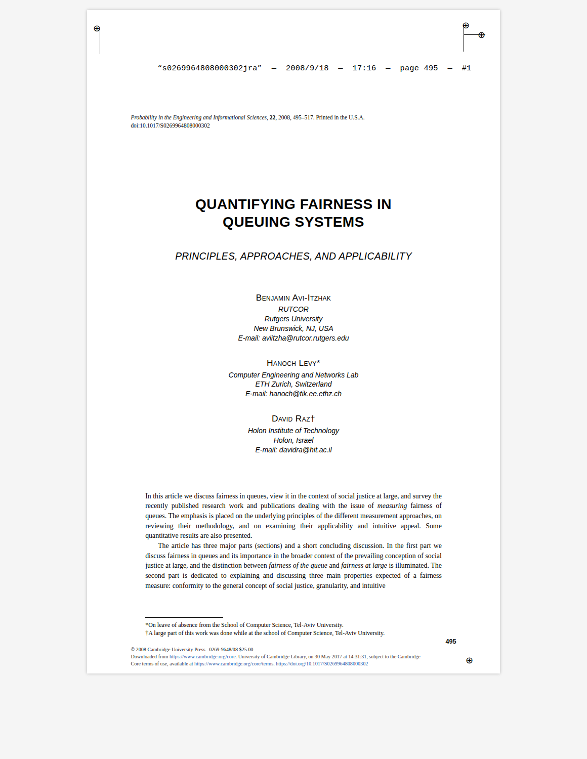⊕
⊕
⊕
⊕
“s0269964808000302jra” — 2008/9/18 — 17:16 — page 495 — #1
Probability in the Engineering and Informational Sciences, 22, 2008, 495–517. Printed in the U.S.A.
doi:10.1017/S0269964808000302
QUANTIFYING FAIRNESS IN
QUEUING SYSTEMS
PRINCIPLES, APPROACHES, AND APPLICABILITY
Benjamin Avi-Itzhak
RUTCOR
Rutgers University
New Brunswick, NJ, USA
E-mail: aviitzha@rutcor.rutgers.edu
Hanoch Levy*
Computer Engineering and Networks Lab
ETH Zurich, Switzerland
E-mail: hanoch@tik.ee.ethz.ch
David Raz†
Holon Institute of Technology
Holon, Israel
E-mail: davidra@hit.ac.il
In this article we discuss fairness in queues, view it in the context of social justice at large, and survey the recently published research work and publications dealing with the issue of measuring fairness of queues. The emphasis is placed on the underlying principles of the different measurement approaches, on reviewing their methodology, and on examining their applicability and intuitive appeal. Some quantitative results are also presented.
The article has three major parts (sections) and a short concluding discussion. In the first part we discuss fairness in queues and its importance in the broader context of the prevailing conception of social justice at large, and the distinction between fairness of the queue and fairness at large is illuminated. The second part is dedicated to explaining and discussing three main properties expected of a fairness measure: conformity to the general concept of social justice, granularity, and intuitive
*On leave of absence from the School of Computer Science, Tel-Aviv University.
†A large part of this work was done while at the school of Computer Science, Tel-Aviv University.
© 2008 Cambridge University Press 0269-9648/08 $25.00
495
Downloaded from https://www.cambridge.org/core. University of Cambridge Library, on 30 May 2017 at 14:31:31, subject to the Cambridge
Core terms of use, available at https://www.cambridge.org/core/terms. https://doi.org/10.1017/S0269964808000302